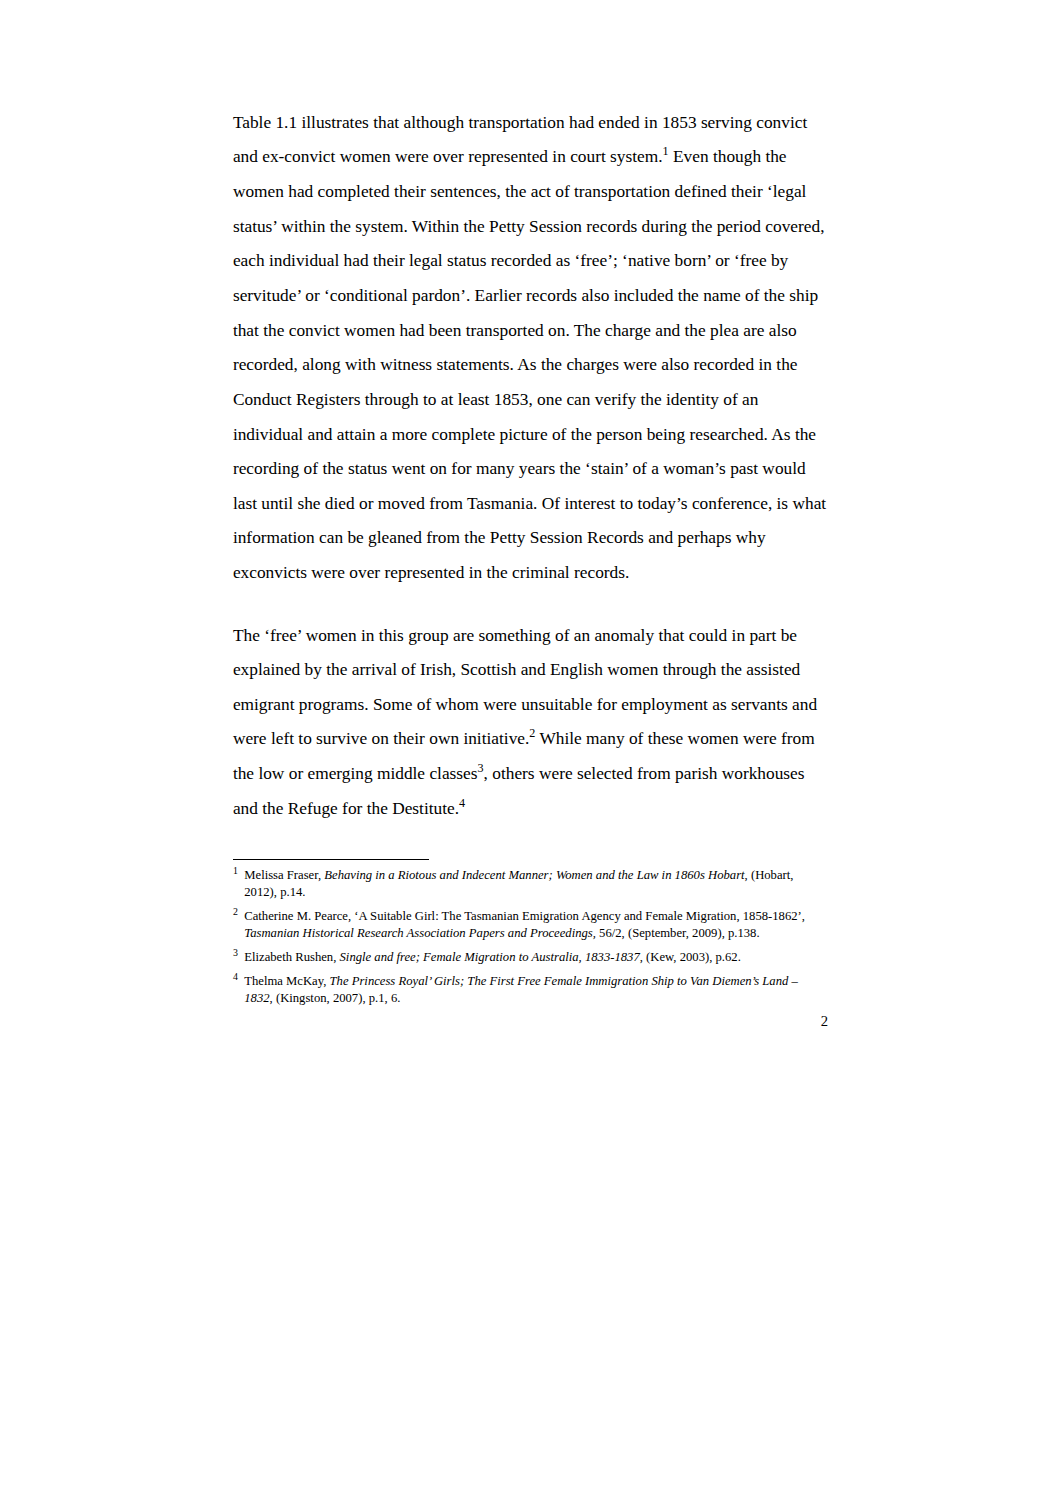Table 1.1 illustrates that although transportation had ended in 1853 serving convict and ex-convict women were over represented in court system.1 Even though the women had completed their sentences, the act of transportation defined their ‘legal status’ within the system. Within the Petty Session records during the period covered, each individual had their legal status recorded as ‘free’; ‘native born’ or ‘free by servitude’ or ‘conditional pardon’. Earlier records also included the name of the ship that the convict women had been transported on. The charge and the plea are also recorded, along with witness statements. As the charges were also recorded in the Conduct Registers through to at least 1853, one can verify the identity of an individual and attain a more complete picture of the person being researched. As the recording of the status went on for many years the ‘stain’ of a woman’s past would last until she died or moved from Tasmania. Of interest to today’s conference, is what information can be gleaned from the Petty Session Records and perhaps why exconvicts were over represented in the criminal records.
The ‘free’ women in this group are something of an anomaly that could in part be explained by the arrival of Irish, Scottish and English women through the assisted emigrant programs. Some of whom were unsuitable for employment as servants and were left to survive on their own initiative.2 While many of these women were from the low or emerging middle classes3, others were selected from parish workhouses and the Refuge for the Destitute.4
1 Melissa Fraser, Behaving in a Riotous and Indecent Manner; Women and the Law in 1860s Hobart, (Hobart, 2012), p.14.
2 Catherine M. Pearce, ‘A Suitable Girl: The Tasmanian Emigration Agency and Female Migration, 1858-1862’, Tasmanian Historical Research Association Papers and Proceedings, 56/2, (September, 2009), p.138.
3 Elizabeth Rushen, Single and free; Female Migration to Australia, 1833-1837, (Kew, 2003), p.62.
4 Thelma McKay, The Princess Royal’ Girls; The First Free Female Immigration Ship to Van Diemen’s Land – 1832, (Kingston, 2007), p.1, 6.
2